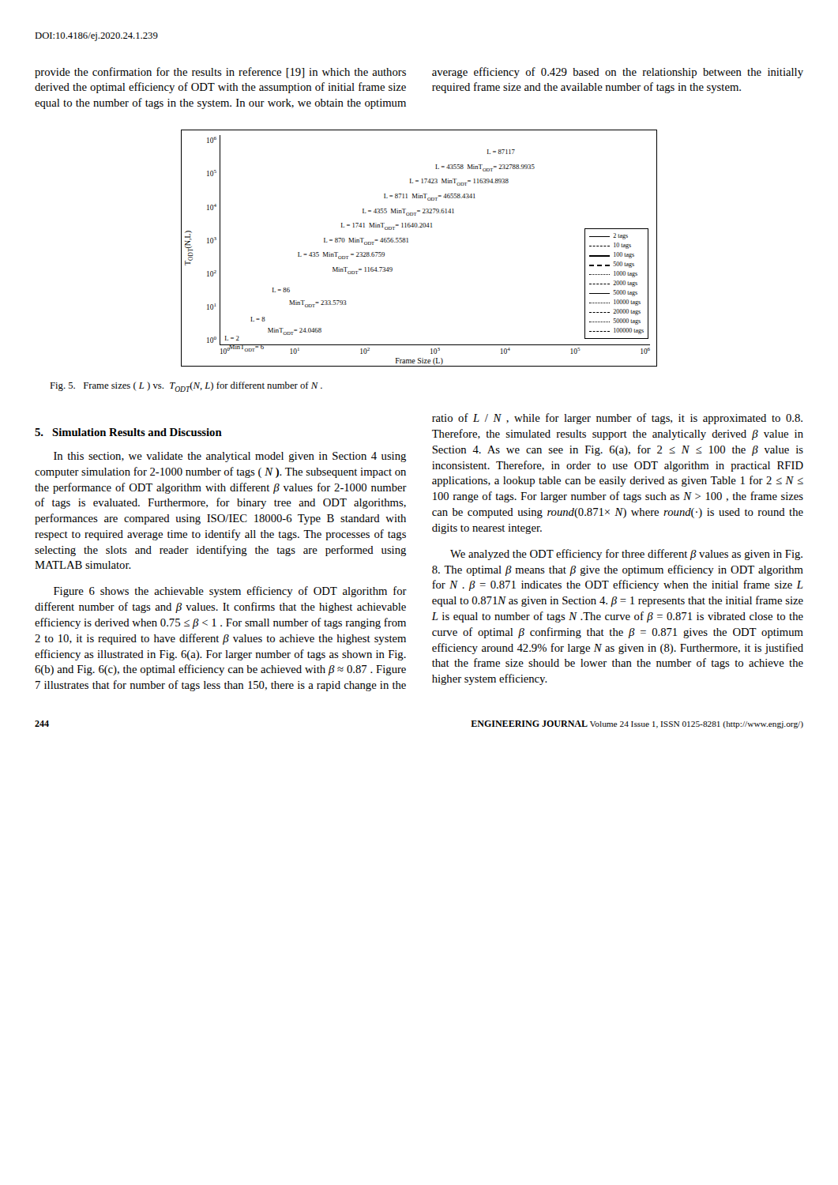DOI:10.4186/ej.2020.24.1.239
provide the confirmation for the results in reference [19] in which the authors derived the optimal efficiency of ODT with the assumption of initial frame size equal to the number of tags in the system. In our work, we obtain the optimum average efficiency of 0.429 based on the relationship between the initially required frame size and the available number of tags in the system.
TODT(N,L)
106
105
104
103
102
101
100
L = 87117
L = 43558 MinTODT= 232788.9935
L = 17423 MinTODT= 116394.8938
L = 8711 MinTODT= 46558.4341
L = 4355 MinTODT= 23279.6141
L = 1741 MinTODT= 11640.2041
L = 870 MinTODT= 4656.5581
L = 435 MinTODT = 2328.6759
MinTODT= 1164.7349
L = 86
MinTODT= 233.5793
L = 8
MinTODT= 24.0468
L = 2
MinTODT= 6
2 tags
10 tags
100 tags
500 tags
1000 tags
2000 tags
5000 tags
10000 tags
20000 tags
50000 tags
100000 tags
100
101
102
103
104
105
106
Frame Size (L)
Fig. 5. Frame sizes ( L ) vs. TODT(N, L) for different number of N .
5. Simulation Results and Discussion
In this section, we validate the analytical model given in Section 4 using computer simulation for 2-1000 number of tags ( N ). The subsequent impact on the performance of ODT algorithm with different β values for 2-1000 number of tags is evaluated. Furthermore, for binary tree and ODT algorithms, performances are compared using ISO/IEC 18000-6 Type B standard with respect to required average time to identify all the tags. The processes of tags selecting the slots and reader identifying the tags are performed using MATLAB simulator.
Figure 6 shows the achievable system efficiency of ODT algorithm for different number of tags and β values. It confirms that the highest achievable efficiency is derived when 0.75 ≤ β < 1 . For small number of tags ranging from 2 to 10, it is required to have different β values to achieve the highest system efficiency as illustrated in Fig. 6(a). For larger number of tags as shown in Fig. 6(b) and Fig. 6(c), the optimal efficiency can be achieved with β ≈ 0.87 . Figure 7 illustrates that for number of tags less than 150, there is a rapid change in the ratio of L / N , while for larger number of tags, it is approximated to 0.8. Therefore, the simulated results support the analytically derived β value in Section 4. As we can see in Fig. 6(a), for 2 ≤ N ≤ 100 the β value is inconsistent. Therefore, in order to use ODT algorithm in practical RFID applications, a lookup table can be easily derived as given Table 1 for 2 ≤ N ≤ 100 range of tags. For larger number of tags such as N > 100 , the frame sizes can be computed using round(0.871× N) where round(·) is used to round the digits to nearest integer.
We analyzed the ODT efficiency for three different β values as given in Fig. 8. The optimal β means that β give the optimum efficiency in ODT algorithm for N . β = 0.871 indicates the ODT efficiency when the initial frame size L equal to 0.871N as given in Section 4. β = 1 represents that the initial frame size L is equal to number of tags N .The curve of β = 0.871 is vibrated close to the curve of optimal β confirming that the β = 0.871 gives the ODT optimum efficiency around 42.9% for large N as given in (8). Furthermore, it is justified that the frame size should be lower than the number of tags to achieve the higher system efficiency.
244
ENGINEERING JOURNAL Volume 24 Issue 1, ISSN 0125-8281 (http://www.engj.org/)